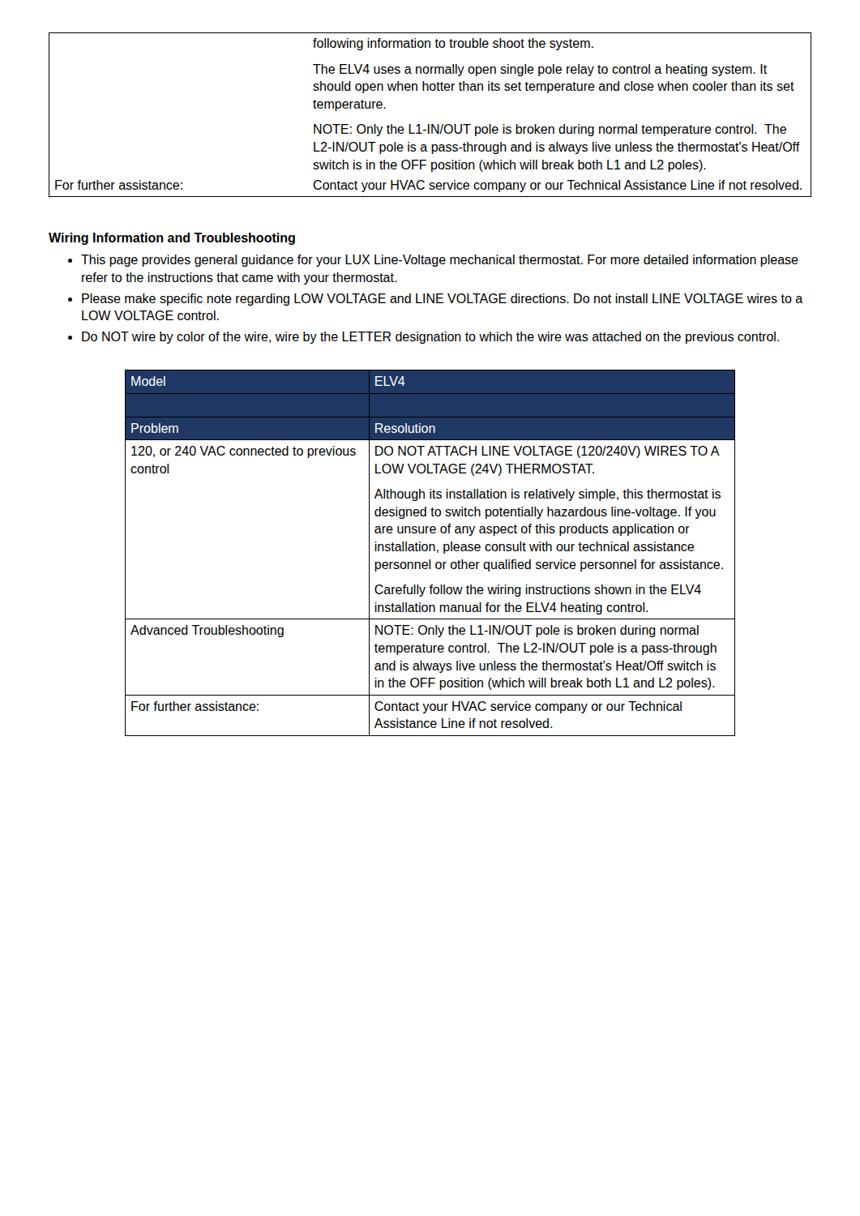| | following information to trouble shoot the system. The ELV4 uses a normally open single pole relay to control a heating system. It should open when hotter than its set temperature and close when cooler than its set temperature. NOTE: Only the L1-IN/OUT pole is broken during normal temperature control. The L2-IN/OUT pole is a pass-through and is always live unless the thermostat's Heat/Off switch is in the OFF position (which will break both L1 and L2 poles). |
| For further assistance: | Contact your HVAC service company or our Technical Assistance Line if not resolved. |
Wiring Information and Troubleshooting
This page provides general guidance for your LUX Line-Voltage mechanical thermostat. For more detailed information please refer to the instructions that came with your thermostat.
Please make specific note regarding LOW VOLTAGE and LINE VOLTAGE directions. Do not install LINE VOLTAGE wires to a LOW VOLTAGE control.
Do NOT wire by color of the wire, wire by the LETTER designation to which the wire was attached on the previous control.
| Model | ELV4 |
| Problem | Resolution |
| 120, or 240 VAC connected to previous control | DO NOT ATTACH LINE VOLTAGE (120/240V) WIRES TO A LOW VOLTAGE (24V) THERMOSTAT. Although its installation is relatively simple, this thermostat is designed to switch potentially hazardous line-voltage. If you are unsure of any aspect of this products application or installation, please consult with our technical assistance personnel or other qualified service personnel for assistance. Carefully follow the wiring instructions shown in the ELV4 installation manual for the ELV4 heating control. |
| Advanced Troubleshooting | NOTE: Only the L1-IN/OUT pole is broken during normal temperature control. The L2-IN/OUT pole is a pass-through and is always live unless the thermostat's Heat/Off switch is in the OFF position (which will break both L1 and L2 poles). |
| For further assistance: | Contact your HVAC service company or our Technical Assistance Line if not resolved. |